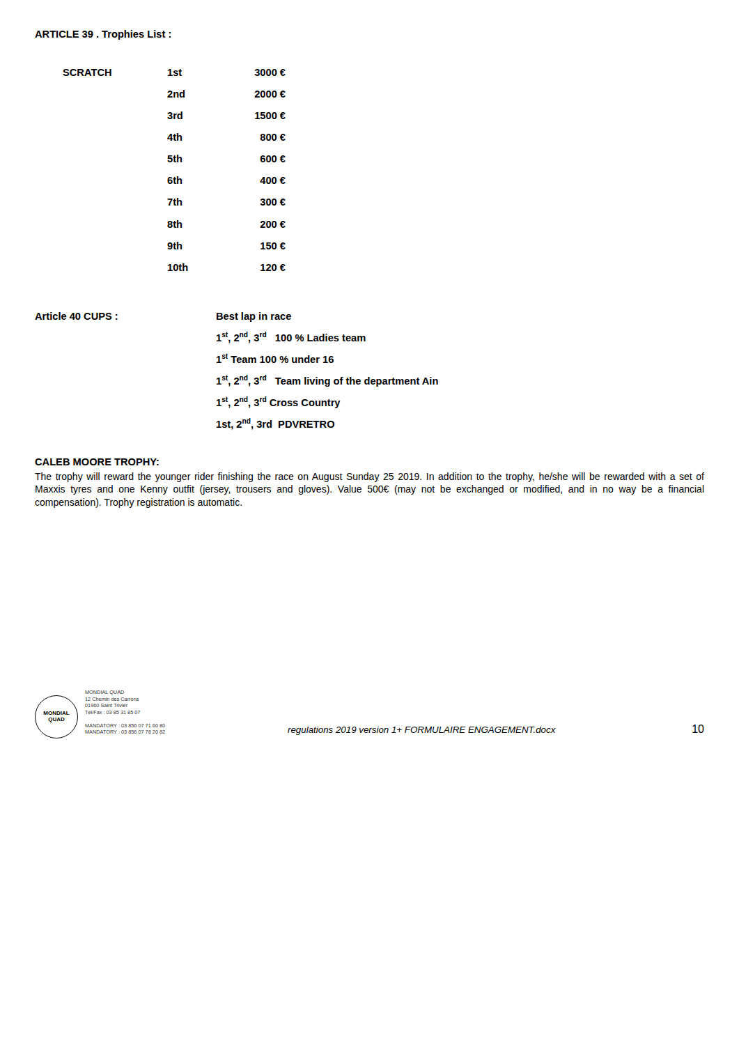ARTICLE 39 . Trophies List :
| SCRATCH | 1st | 3000 € |
| | 2nd | 2000 € |
| | 3rd | 1500 € |
| | 4th | 800 € |
| | 5th | 600 € |
| | 6th | 400 € |
| | 7th | 300 € |
| | 8th | 200 € |
| | 9th | 150 € |
| | 10th | 120 € |
| Article 40 CUPS : | Best lap in race |
| | 1 st , 2 nd , 3 rd 100 % Ladies team |
| | 1 st Team 100 % under 16 |
| | 1 st , 2 nd , 3 rd Team living of the department Ain |
| | 1 st , 2 nd , 3 rd Cross Country |
| | 1st, 2 nd , 3rd PDVRETRO |
CALEB MOORE TROPHY:
The trophy will reward the younger rider finishing the race on August Sunday 25 2019. In addition to the trophy, he/she will be rewarded with a set of Maxxis tyres and one Kenny outfit (jersey, trousers and gloves). Value 500€ (may not be exchanged or modified, and in no way be a financial compensation). Trophy registration is automatic.
MONDIAL
QUAD
MONDIAL QUAD
12 Chemin des Carrons
01960 Saint Trivier
Tél/Fax : 03 85 31 85 07
MANDATORY : 03 856 07 71 60 80
MANDATORY : 03 856 07 78 20 82
regulations 2019 version 1+ FORMULAIRE ENGAGEMENT.docx
10